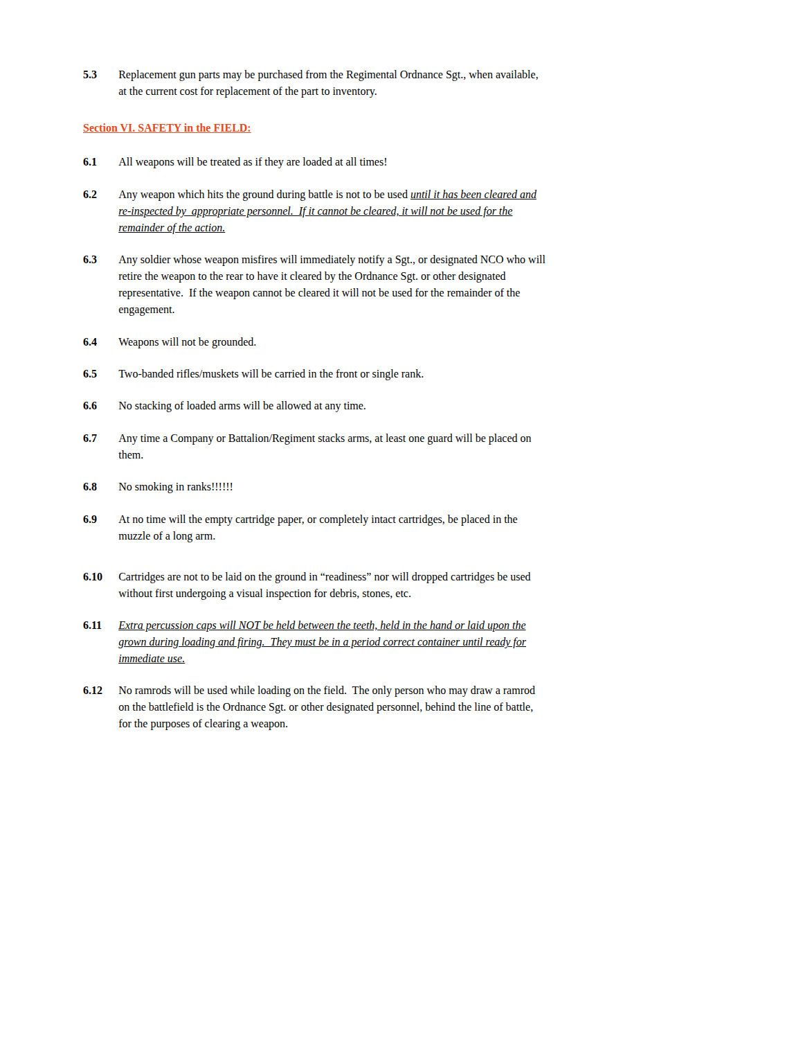5.3
Replacement gun parts may be purchased from the Regimental Ordnance Sgt., when available, at the current cost for replacement of the part to inventory.
Section VI. SAFETY in the FIELD:
6.1
All weapons will be treated as if they are loaded at all times!
6.2
Any weapon which hits the ground during battle is not to be used until it has been cleared and re-inspected by appropriate personnel. If it cannot be cleared, it will not be used for the remainder of the action.
6.3
Any soldier whose weapon misfires will immediately notify a Sgt., or designated NCO who will retire the weapon to the rear to have it cleared by the Ordnance Sgt. or other designated representative. If the weapon cannot be cleared it will not be used for the remainder of the engagement.
6.4
Weapons will not be grounded.
6.5
Two-banded rifles/muskets will be carried in the front or single rank.
6.6
No stacking of loaded arms will be allowed at any time.
6.7
Any time a Company or Battalion/Regiment stacks arms, at least one guard will be placed on them.
6.8
No smoking in ranks!!!!!!
6.9
At no time will the empty cartridge paper, or completely intact cartridges, be placed in the muzzle of a long arm.
6.10
Cartridges are not to be laid on the ground in “readiness” nor will dropped cartridges be used without first undergoing a visual inspection for debris, stones, etc.
6.11
Extra percussion caps will NOT be held between the teeth, held in the hand or laid upon the grown during loading and firing. They must be in a period correct container until ready for immediate use.
6.12
No ramrods will be used while loading on the field. The only person who may draw a ramrod on the battlefield is the Ordnance Sgt. or other designated personnel, behind the line of battle, for the purposes of clearing a weapon.